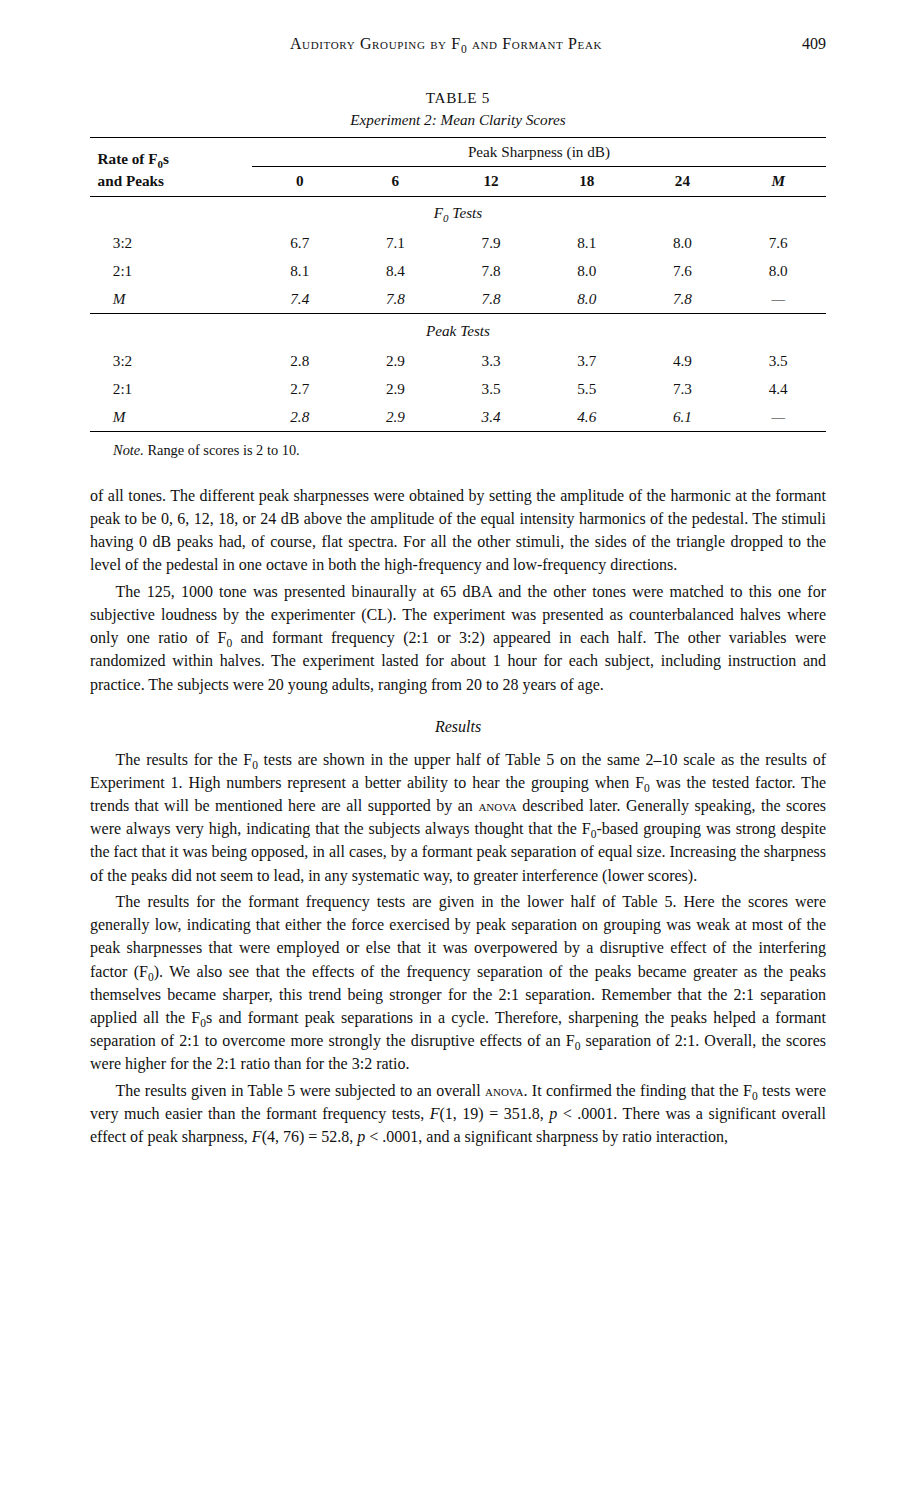Auditory Grouping by F0 and Formant Peak 409
TABLE 5 Experiment 2: Mean Clarity Scores
| Rate of F 0 s and Peaks | Peak Sharpness (in dB) |
| --- | --- |
| 0 | 6 | 12 | 18 | 24 | M |
| F 0 Tests |
| 3:2 | 6.7 | 7.1 | 7.9 | 8.1 | 8.0 | 7.6 |
| 2:1 | 8.1 | 8.4 | 7.8 | 8.0 | 7.6 | 8.0 |
| M | 7.4 | 7.8 | 7.8 | 8.0 | 7.8 | — |
| Peak Tests |
| 3:2 | 2.8 | 2.9 | 3.3 | 3.7 | 4.9 | 3.5 |
| 2:1 | 2.7 | 2.9 | 3.5 | 5.5 | 7.3 | 4.4 |
| M | 2.8 | 2.9 | 3.4 | 4.6 | 6.1 | — |
Note. Range of scores is 2 to 10.
of all tones. The different peak sharpnesses were obtained by setting the amplitude of the harmonic at the formant peak to be 0, 6, 12, 18, or 24 dB above the amplitude of the equal intensity harmonics of the pedestal. The stimuli having 0 dB peaks had, of course, flat spectra. For all the other stimuli, the sides of the triangle dropped to the level of the pedestal in one octave in both the high-frequency and low-frequency directions.
The 125, 1000 tone was presented binaurally at 65 dBA and the other tones were matched to this one for subjective loudness by the experimenter (CL). The experiment was presented as counterbalanced halves where only one ratio of F0 and formant frequency (2:1 or 3:2) appeared in each half. The other variables were randomized within halves. The experiment lasted for about 1 hour for each subject, including instruction and practice. The subjects were 20 young adults, ranging from 20 to 28 years of age.
Results
The results for the F0 tests are shown in the upper half of Table 5 on the same 2–10 scale as the results of Experiment 1. High numbers represent a better ability to hear the grouping when F0 was the tested factor. The trends that will be mentioned here are all supported by an anova described later. Generally speaking, the scores were always very high, indicating that the subjects always thought that the F0-based grouping was strong despite the fact that it was being opposed, in all cases, by a formant peak separation of equal size. Increasing the sharpness of the peaks did not seem to lead, in any systematic way, to greater interference (lower scores).
The results for the formant frequency tests are given in the lower half of Table 5. Here the scores were generally low, indicating that either the force exercised by peak separation on grouping was weak at most of the peak sharpnesses that were employed or else that it was overpowered by a disruptive effect of the interfering factor (F0). We also see that the effects of the frequency separation of the peaks became greater as the peaks themselves became sharper, this trend being stronger for the 2:1 separation. Remember that the 2:1 separation applied all the F0s and formant peak separations in a cycle. Therefore, sharpening the peaks helped a formant separation of 2:1 to overcome more strongly the disruptive effects of an F0 separation of 2:1. Overall, the scores were higher for the 2:1 ratio than for the 3:2 ratio.
The results given in Table 5 were subjected to an overall anova. It confirmed the finding that the F0 tests were very much easier than the formant frequency tests, F(1, 19) = 351.8, p < .0001. There was a significant overall effect of peak sharpness, F(4, 76) = 52.8, p < .0001, and a significant sharpness by ratio interaction,